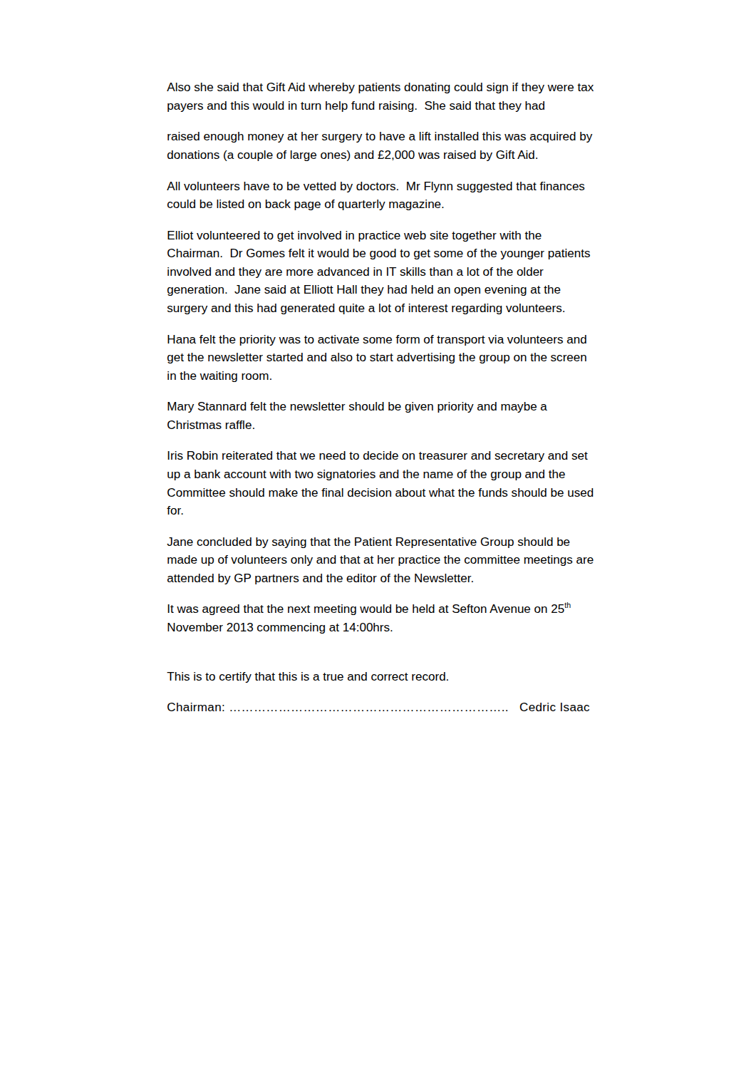Also she said that Gift Aid whereby patients donating could sign if they were tax payers and this would in turn help fund raising. She said that they had
raised enough money at her surgery to have a lift installed this was acquired by donations (a couple of large ones) and £2,000 was raised by Gift Aid.
All volunteers have to be vetted by doctors. Mr Flynn suggested that finances could be listed on back page of quarterly magazine.
Elliot volunteered to get involved in practice web site together with the Chairman. Dr Gomes felt it would be good to get some of the younger patients involved and they are more advanced in IT skills than a lot of the older generation. Jane said at Elliott Hall they had held an open evening at the surgery and this had generated quite a lot of interest regarding volunteers.
Hana felt the priority was to activate some form of transport via volunteers and get the newsletter started and also to start advertising the group on the screen in the waiting room.
Mary Stannard felt the newsletter should be given priority and maybe a Christmas raffle.
Iris Robin reiterated that we need to decide on treasurer and secretary and set up a bank account with two signatories and the name of the group and the Committee should make the final decision about what the funds should be used for.
Jane concluded by saying that the Patient Representative Group should be made up of volunteers only and that at her practice the committee meetings are attended by GP partners and the editor of the Newsletter.
It was agreed that the next meeting would be held at Sefton Avenue on 25th November 2013 commencing at 14:00hrs.
This is to certify that this is a true and correct record.
Chairman: ………………………………………………………….. Cedric Isaac